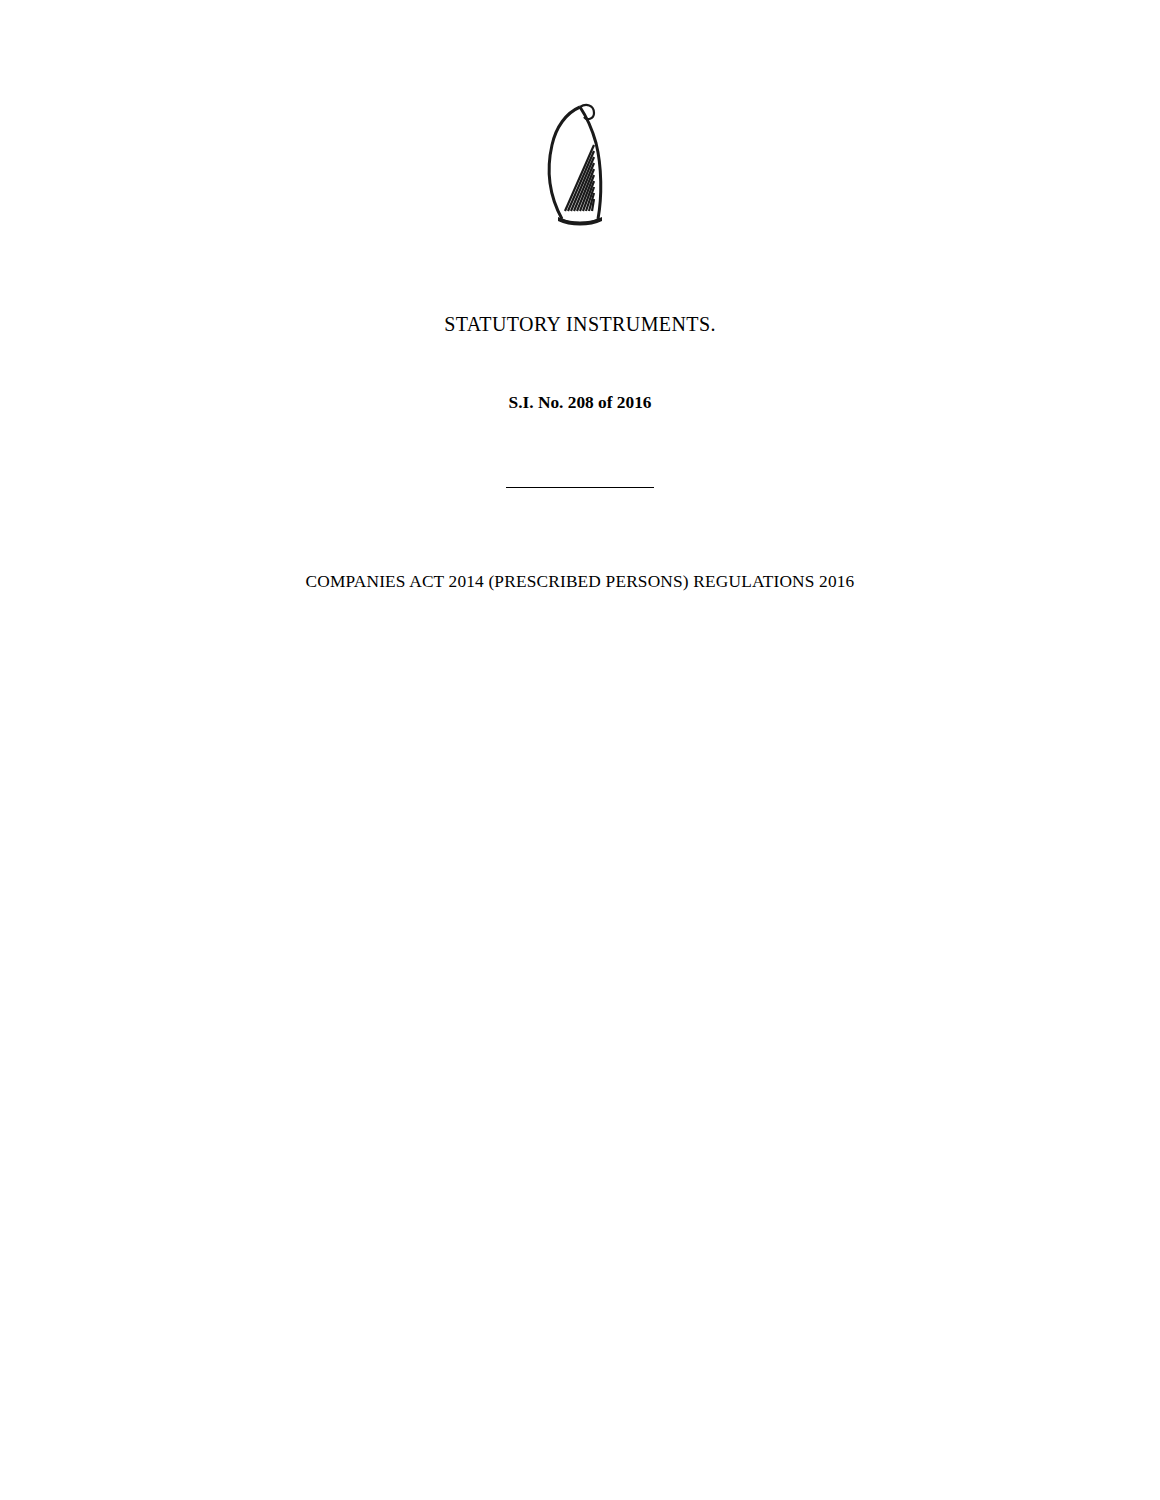Harp
STATUTORY INSTRUMENTS.
S.I. No. 208 of 2016
COMPANIES ACT 2014 (PRESCRIBED PERSONS) REGULATIONS 2016